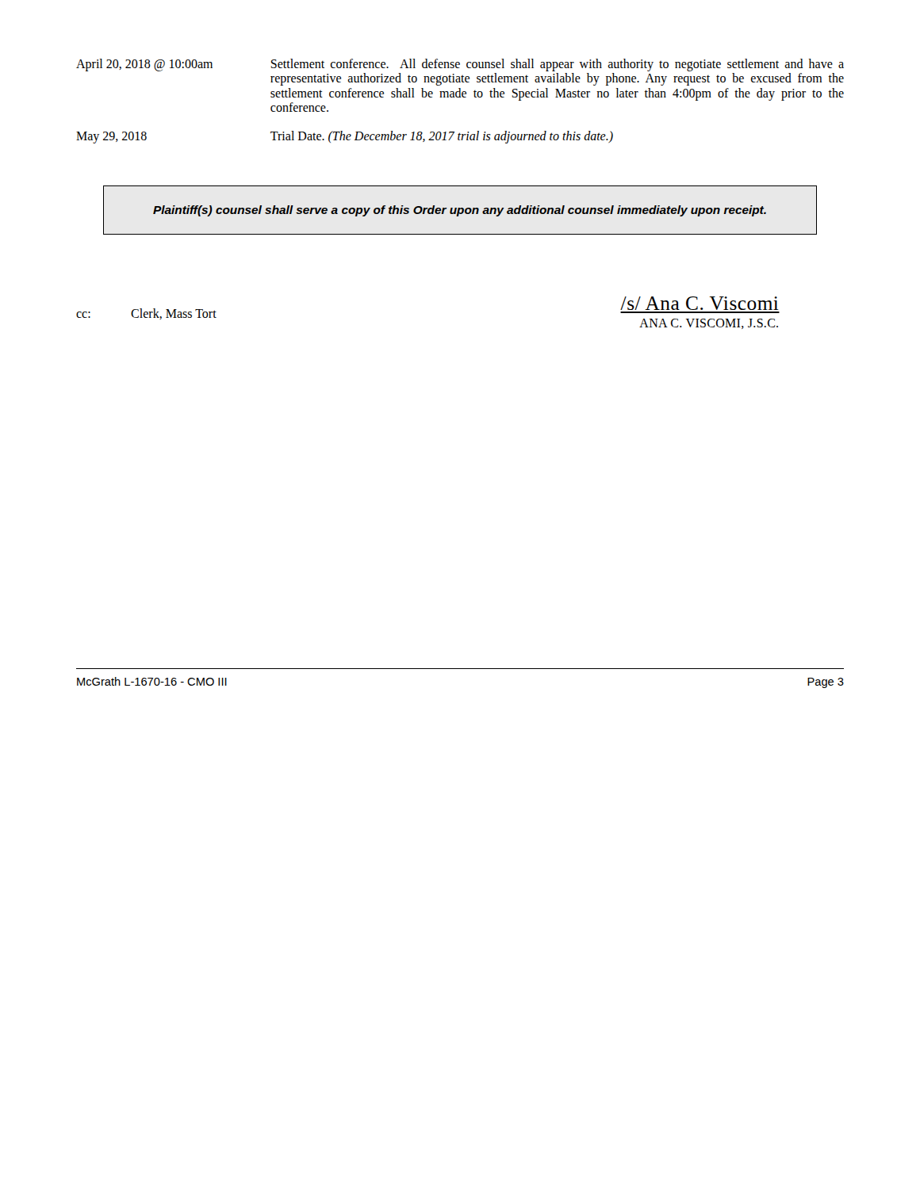April 20, 2018 @ 10:00am
Settlement conference. All defense counsel shall appear with authority to negotiate settlement and have a representative authorized to negotiate settlement available by phone. Any request to be excused from the settlement conference shall be made to the Special Master no later than 4:00pm of the day prior to the conference.
May 29, 2018
Trial Date. (The December 18, 2017 trial is adjourned to this date.)
Plaintiff(s) counsel shall serve a copy of this Order upon any additional counsel immediately upon receipt.
/s/ Ana C. Viscomi ANA C. VISCOMI, J.S.C.
cc: Clerk, Mass Tort
McGrath L-1670-16 - CMO III Page 3